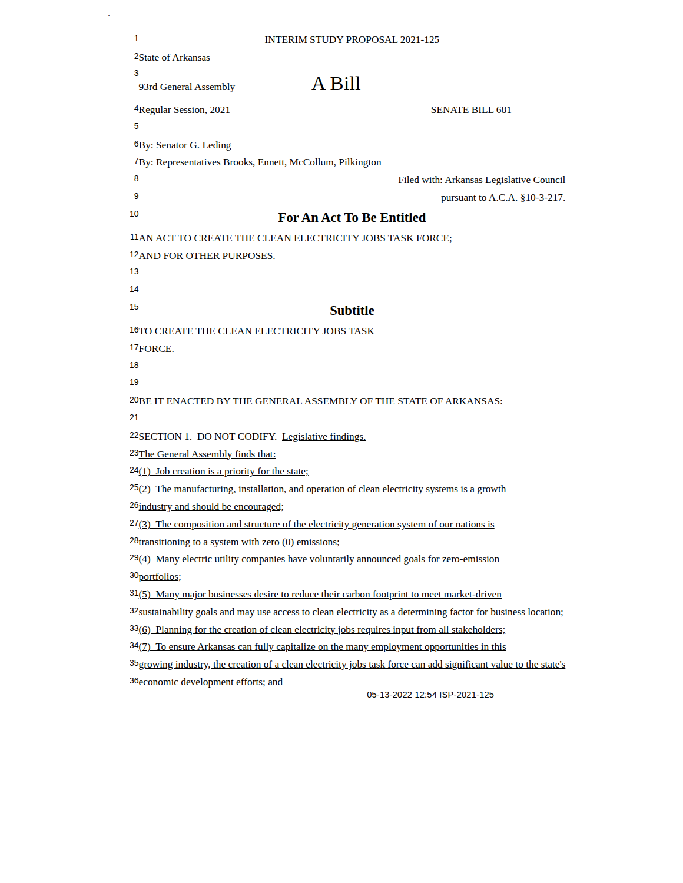.
| 1 | INTERIM STUDY PROPOSAL 2021-125 |
| 2 | State of Arkansas |
| 3 | 93rd General Assembly A Bill |
| 4 | Regular Session, 2021 SENATE BILL 681 |
| 5 | |
| 6 | By: Senator G. Leding |
| 7 | By: Representatives Brooks, Ennett, McCollum, Pilkington |
| 8 | Filed with: Arkansas Legislative Council |
| 9 | pursuant to A.C.A. §10-3-217. |
| 10 | For An Act To Be Entitled |
| 11 | AN ACT TO CREATE THE CLEAN ELECTRICITY JOBS TASK FORCE; |
| 12 | AND FOR OTHER PURPOSES. |
| 13 | |
| 14 | |
| 15 | Subtitle |
| 16 | TO CREATE THE CLEAN ELECTRICITY JOBS TASK |
| 17 | FORCE. |
| 18 | |
| 19 | |
| 20 | BE IT ENACTED BY THE GENERAL ASSEMBLY OF THE STATE OF ARKANSAS: |
| 21 | |
| 22 | SECTION 1. DO NOT CODIFY. Legislative findings. |
| 23 | The General Assembly finds that: |
| 24 | (1) Job creation is a priority for the state; |
| 25 | (2) The manufacturing, installation, and operation of clean electricity systems is a growth |
| 26 | industry and should be encouraged; |
| 27 | (3) The composition and structure of the electricity generation system of our nations is |
| 28 | transitioning to a system with zero (0) emissions; |
| 29 | (4) Many electric utility companies have voluntarily announced goals for zero-emission |
| 30 | portfolios; |
| 31 | (5) Many major businesses desire to reduce their carbon footprint to meet market-driven |
| 32 | sustainability goals and may use access to clean electricity as a determining factor for business location; |
| 33 | (6) Planning for the creation of clean electricity jobs requires input from all stakeholders; |
| 34 | (7) To ensure Arkansas can fully capitalize on the many employment opportunities in this |
| 35 | growing industry, the creation of a clean electricity jobs task force can add significant value to the state's |
| 36 | economic development efforts; and |
05-13-2022 12:54 ISP-2021-125